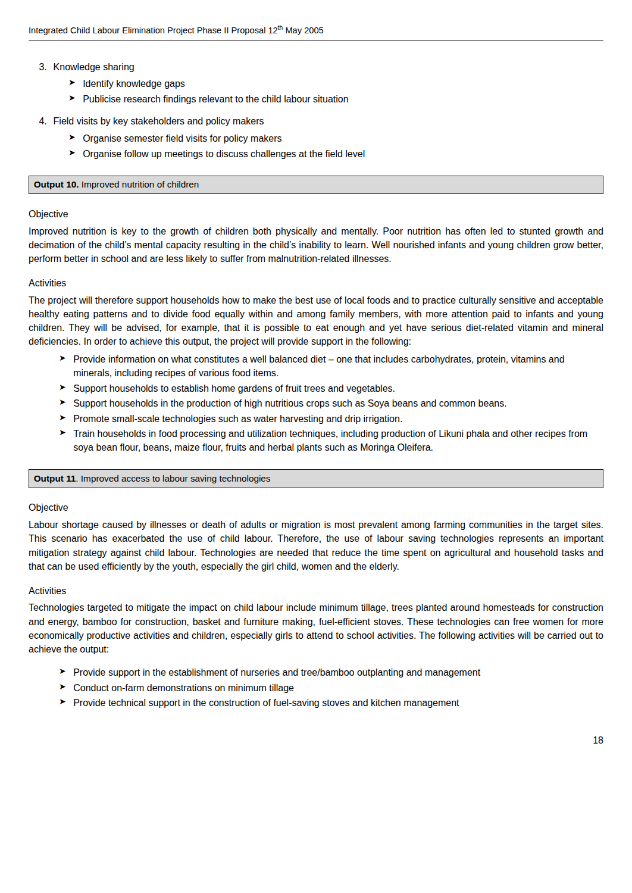Integrated Child Labour Elimination Project Phase II Proposal 12th May 2005
Knowledge sharing
Identify knowledge gaps
Publicise research findings relevant to the child labour situation
Field visits by key stakeholders and policy makers
Organise semester field visits for policy makers
Organise follow up meetings to discuss challenges at the field level
Output 10. Improved nutrition of children
Objective
Improved nutrition is key to the growth of children both physically and mentally. Poor nutrition has often led to stunted growth and decimation of the child’s mental capacity resulting in the child’s inability to learn. Well nourished infants and young children grow better, perform better in school and are less likely to suffer from malnutrition-related illnesses.
Activities
The project will therefore support households how to make the best use of local foods and to practice culturally sensitive and acceptable healthy eating patterns and to divide food equally within and among family members, with more attention paid to infants and young children. They will be advised, for example, that it is possible to eat enough and yet have serious diet-related vitamin and mineral deficiencies. In order to achieve this output, the project will provide support in the following:
Provide information on what constitutes a well balanced diet – one that includes carbohydrates, protein, vitamins and minerals, including recipes of various food items.
Support households to establish home gardens of fruit trees and vegetables.
Support households in the production of high nutritious crops such as Soya beans and common beans.
Promote small-scale technologies such as water harvesting and drip irrigation.
Train households in food processing and utilization techniques, including production of Likuni phala and other recipes from soya bean flour, beans, maize flour, fruits and herbal plants such as Moringa Oleifera.
Output 11. Improved access to labour saving technologies
Objective
Labour shortage caused by illnesses or death of adults or migration is most prevalent among farming communities in the target sites. This scenario has exacerbated the use of child labour. Therefore, the use of labour saving technologies represents an important mitigation strategy against child labour. Technologies are needed that reduce the time spent on agricultural and household tasks and that can be used efficiently by the youth, especially the girl child, women and the elderly.
Activities
Technologies targeted to mitigate the impact on child labour include minimum tillage, trees planted around homesteads for construction and energy, bamboo for construction, basket and furniture making, fuel-efficient stoves. These technologies can free women for more economically productive activities and children, especially girls to attend to school activities. The following activities will be carried out to achieve the output:
Provide support in the establishment of nurseries and tree/bamboo outplanting and management
Conduct on-farm demonstrations on minimum tillage
Provide technical support in the construction of fuel-saving stoves and kitchen management
18